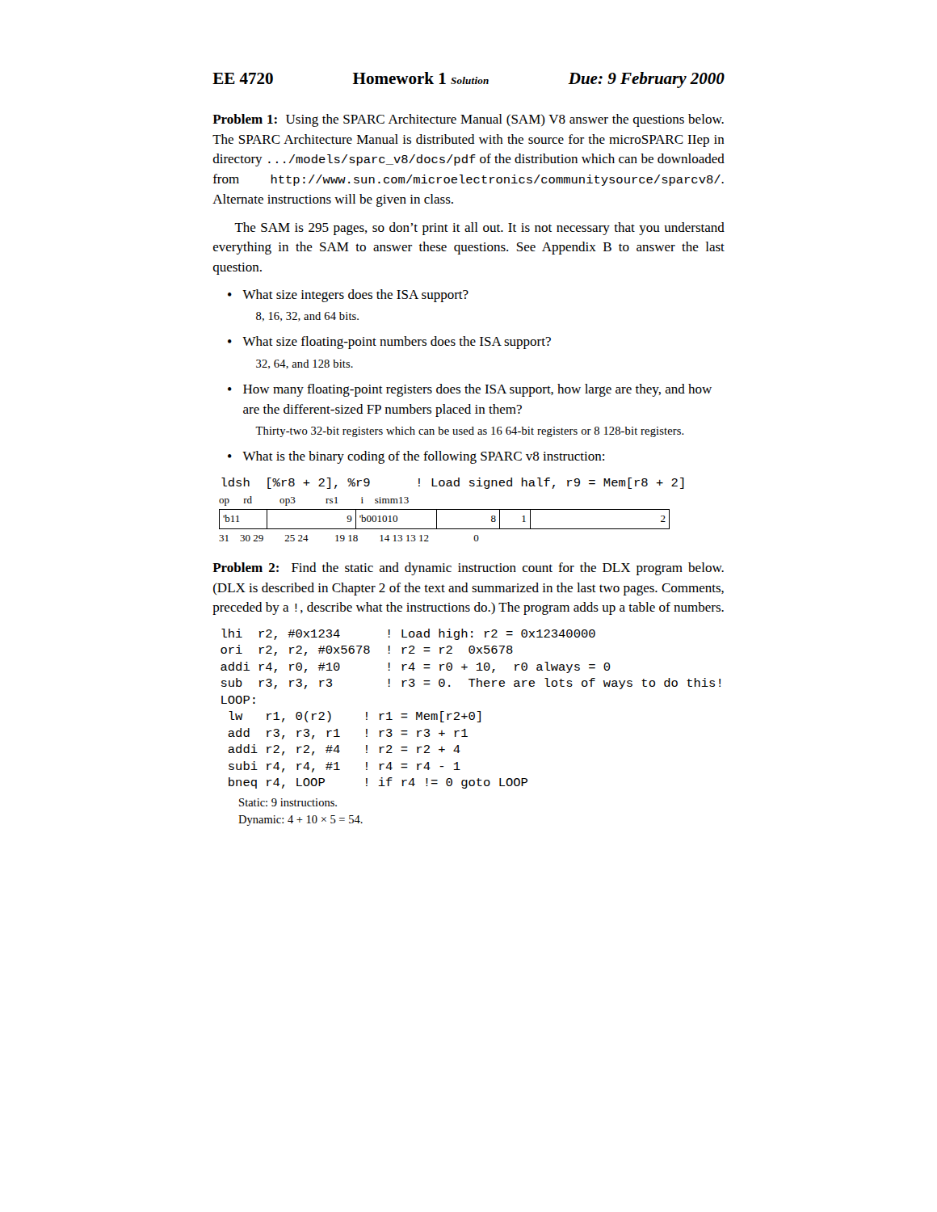EE 4720
Homework 1 Solution
Due: 9 February 2000
Problem 1: Using the SPARC Architecture Manual (SAM) V8 answer the questions below. The SPARC Architecture Manual is distributed with the source for the microSPARC IIep in directory .../models/sparc_v8/docs/pdf of the distribution which can be downloaded from http://www.sun.com/microelectronics/communitysource/sparcv8/. Alternate instructions will be given in class.
The SAM is 295 pages, so don’t print it all out. It is not necessary that you understand everything in the SAM to answer these questions. See Appendix B to answer the last question.
What size integers does the ISA support?
8, 16, 32, and 64 bits.
What size floating-point numbers does the ISA support?
32, 64, and 128 bits.
How many floating-point registers does the ISA support, how large are they, and how are the different-sized FP numbers placed in them?
Thirty-two 32-bit registers which can be used as 16 64-bit registers or 8 128-bit registers.
What is the binary coding of the following SPARC v8 instruction:
ldsh [%r8 + 2], %r9 ! Load signed half, r9 = Mem[r8 + 2]
op rd op3 rs1 i simm13
| 'b11 | 9 | 'b001010 | 8 | 1 | 2 |
31 30 29 25 24 19 18 14 13 13 12 0
Problem 2: Find the static and dynamic instruction count for the DLX program below. (DLX is described in Chapter 2 of the text and summarized in the last two pages. Comments, preceded by a !, describe what the instructions do.) The program adds up a table of numbers.
lhi r2, #0x1234 ! Load high: r2 = 0x12340000 ori r2, r2, #0x5678 ! r2 = r2 0x5678 addi r4, r0, #10 ! r4 = r0 + 10, r0 always = 0 sub r3, r3, r3 ! r3 = 0. There are lots of ways to do this! LOOP: lw r1, 0(r2) ! r1 = Mem[r2+0] add r3, r3, r1 ! r3 = r3 + r1 addi r2, r2, #4 ! r2 = r2 + 4 subi r4, r4, #1 ! r4 = r4 - 1 bneq r4, LOOP ! if r4 != 0 goto LOOP
Static: 9 instructions.
Dynamic: 4 + 10 × 5 = 54.